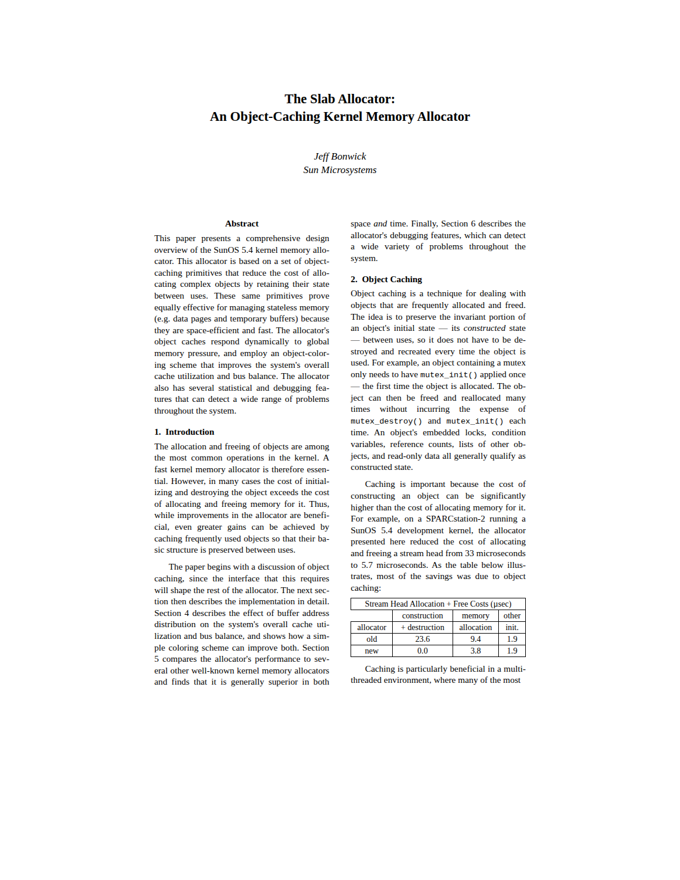The Slab Allocator:
An Object-Caching Kernel Memory Allocator
Jeff Bonwick
Sun Microsystems
Abstract
This paper presents a comprehensive design overview of the SunOS 5.4 kernel memory allocator. This allocator is based on a set of object-caching primitives that reduce the cost of allocating complex objects by retaining their state between uses. These same primitives prove equally effective for managing stateless memory (e.g. data pages and temporary buffers) because they are space-efficient and fast. The allocator's object caches respond dynamically to global memory pressure, and employ an object-coloring scheme that improves the system's overall cache utilization and bus balance. The allocator also has several statistical and debugging features that can detect a wide range of problems throughout the system.
1. Introduction
The allocation and freeing of objects are among the most common operations in the kernel. A fast kernel memory allocator is therefore essential. However, in many cases the cost of initializing and destroying the object exceeds the cost of allocating and freeing memory for it. Thus, while improvements in the allocator are beneficial, even greater gains can be achieved by caching frequently used objects so that their basic structure is preserved between uses.
The paper begins with a discussion of object caching, since the interface that this requires will shape the rest of the allocator. The next section then describes the implementation in detail. Section 4 describes the effect of buffer address distribution on the system's overall cache utilization and bus balance, and shows how a simple coloring scheme can improve both. Section 5 compares the allocator's performance to several other well-known kernel memory allocators and finds that it is generally superior in both space and time. Finally, Section 6 describes the allocator's debugging features, which can detect a wide variety of problems throughout the system.
2. Object Caching
Object caching is a technique for dealing with objects that are frequently allocated and freed. The idea is to preserve the invariant portion of an object's initial state — its constructed state — between uses, so it does not have to be destroyed and recreated every time the object is used. For example, an object containing a mutex only needs to have mutex_init() applied once — the first time the object is allocated. The object can then be freed and reallocated many times without incurring the expense of mutex_destroy() and mutex_init() each time. An object's embedded locks, condition variables, reference counts, lists of other objects, and read-only data all generally qualify as constructed state.
Caching is important because the cost of constructing an object can be significantly higher than the cost of allocating memory for it. For example, on a SPARCstation-2 running a SunOS 5.4 development kernel, the allocator presented here reduced the cost of allocating and freeing a stream head from 33 microseconds to 5.7 microseconds. As the table below illustrates, most of the savings was due to object caching:
| Stream Head Allocation + Free Costs (µsec) |
| | construction | memory | other |
| allocator | + destruction | allocation | init. |
| old | 23.6 | 9.4 | 1.9 |
| new | 0.0 | 3.8 | 1.9 |
Caching is particularly beneficial in a multithreaded environment, where many of the most